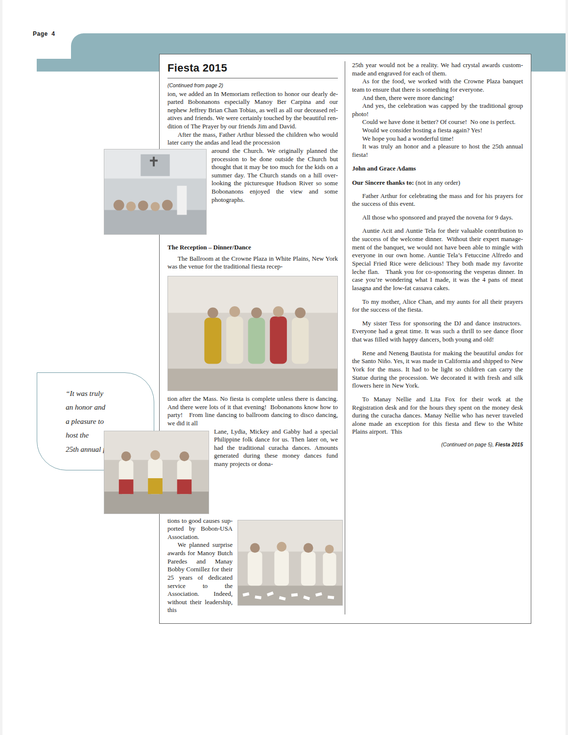Page 4
“It was truly
an honor and
a pleasure to
host the
25th annual fiesta!”
Fiesta 2015
(Continued from page 2)
ion, we added an In Memoriam reflection to honor our dearly departed Bobonanons especially Manoy Ber Carpina and our nephew Jeffrey Brian Chan Tobias, as well as all our deceased relatives and friends. We were certainly touched by the beautiful rendition of The Prayer by our friends Jim and David.
After the mass, Father Arthur blessed the children who would later carry the andas and lead the procession
around the Church. We originally planned the procession to be done outside the Church but thought that it may be too much for the kids on a summer day. The Church stands on a hill overlooking the picturesque Hudson River so some Bobonanons enjoyed the view and some photographs.
The Reception – Dinner/Dance
The Ballroom at the Crowne Plaza in White Plains, New York was the venue for the traditional fiesta recep-
tion after the Mass. No fiesta is complete unless there is dancing. And there were lots of it that evening! Bobonanons know how to party! From line dancing to ballroom dancing to disco dancing, we did it all
Lane, Lydia, Mickey and Gabby had a special Philippine folk dance for us. Then later on, we had the traditional curacha dances. Amounts generated during these money dances fund many projects or dona-
tions to good causes supported by Bobon-USA Association.
We planned surprise awards for Manoy Butch Paredes and Manay Bobby Cornillez for their 25 years of dedicated service to the Association. Indeed, without their leadership, this
25th year would not be a reality. We had crystal awards custom-made and engraved for each of them.
As for the food, we worked with the Crowne Plaza banquet team to ensure that there is something for everyone.
And then, there were more dancing!
And yes, the celebration was capped by the traditional group photo!
Could we have done it better? Of course! No one is perfect.
Would we consider hosting a fiesta again? Yes!
We hope you had a wonderful time!
It was truly an honor and a pleasure to host the 25th annual fiesta!
John and Grace Adams
Our Sincere thanks to: (not in any order)
Father Arthur for celebrating the mass and for his prayers for the success of this event.
All those who sponsored and prayed the novena for 9 days.
Auntie Acit and Auntie Tela for their valuable contribution to the success of the welcome dinner. Without their expert management of the banquet, we would not have been able to mingle with everyone in our own home. Auntie Tela’s Fetuccine Alfredo and Special Fried Rice were delicious! They both made my favorite leche flan. Thank you for co-sponsoring the vesperas dinner. In case you’re wondering what I made, it was the 4 pans of meat lasagna and the low-fat cassava cakes.
To my mother, Alice Chan, and my aunts for all their prayers for the success of the fiesta.
My sister Tess for sponsoring the DJ and dance instructors. Everyone had a great time. It was such a thrill to see dance floor that was filled with happy dancers, both young and old!
Rene and Neneng Bautista for making the beautiful andas for the Santo Niño. Yes, it was made in California and shipped to New York for the mass. It had to be light so children can carry the Statue during the procession. We decorated it with fresh and silk flowers here in New York.
To Manay Nellie and Lita Fox for their work at the Registration desk and for the hours they spent on the money desk during the curacha dances. Manay Nellie who has never traveled alone made an exception for this fiesta and flew to the White Plains airport. This
(Continued on page 5), Fiesta 2015